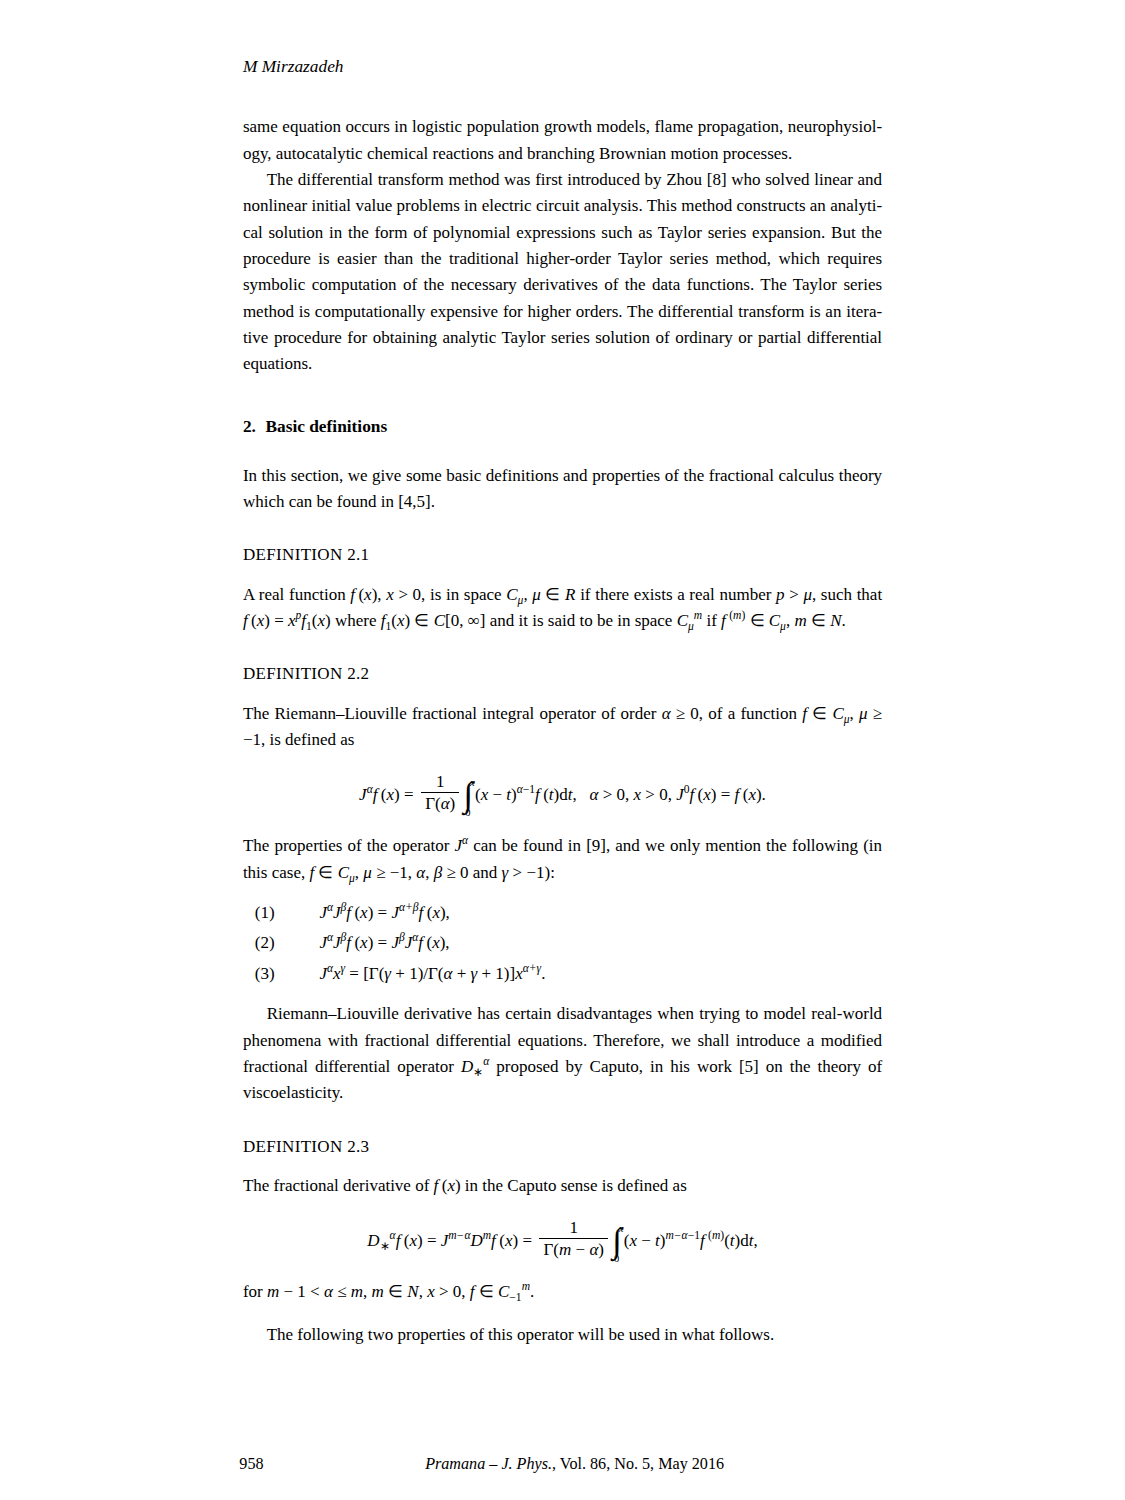M Mirzazadeh
same equation occurs in logistic population growth models, flame propagation, neuro­physiology, autocatalytic chemical reactions and branching Brownian motion processes.
The differential transform method was first introduced by Zhou [8] who solved linear and nonlinear initial value problems in electric circuit analysis. This method constructs an analytical solution in the form of polynomial expressions such as Taylor series expansion. But the procedure is easier than the traditional higher-order Taylor series method, which requires symbolic computation of the necessary derivatives of the data functions. The Taylor series method is computationally expensive for higher orders. The differential transform is an iterative procedure for obtaining analytic Taylor series solution of ordinary or partial differential equations.
2. Basic definitions
In this section, we give some basic definitions and properties of the fractional calculus theory which can be found in [4,5].
DEFINITION 2.1
A real function f (x), x > 0, is in space Cμ, μ ∈ R if there exists a real number p > μ, such that f (x) = xpf1(x) where f1(x) ∈ C[0, ∞] and it is said to be in space Cμm if f (m) ∈ Cμ, m ∈ N.
DEFINITION 2.2
The Riemann–Liouville fractional integral operator of order α ≥ 0, of a function f ∈ Cμ, μ ≥ −1, is defined as
Jαf (x) = 1 Γ(α) x∫0(x − t)α−1f (t)dt, α > 0, x > 0, J0f (x) = f (x).
The properties of the operator Jα can be found in [9], and we only mention the following (in this case, f ∈ Cμ, μ ≥ −1, α, β ≥ 0 and γ > −1):
(1) JαJβf (x) = Jα+βf (x),
(2) JαJβf (x) = JβJαf (x),
(3) Jαxγ = [Γ(γ + 1)/Γ(α + γ + 1)]xα+γ.
Riemann–Liouville derivative has certain disadvantages when trying to model real-world phenomena with fractional differential equations. Therefore, we shall introduce a modified fractional differential operator D∗α proposed by Caputo, in his work [5] on the theory of viscoelasticity.
DEFINITION 2.3
The fractional derivative of f (x) in the Caputo sense is defined as
D∗αf (x) = Jm−αDmf (x) = 1 Γ(m − α) x∫0(x − t)m−α−1f (m)(t)dt,
for m − 1 < α ≤ m, m ∈ N, x > 0, f ∈ C−1m.
The following two properties of this operator will be used in what follows.
958
Pramana – J. Phys., Vol. 86, No. 5, May 2016